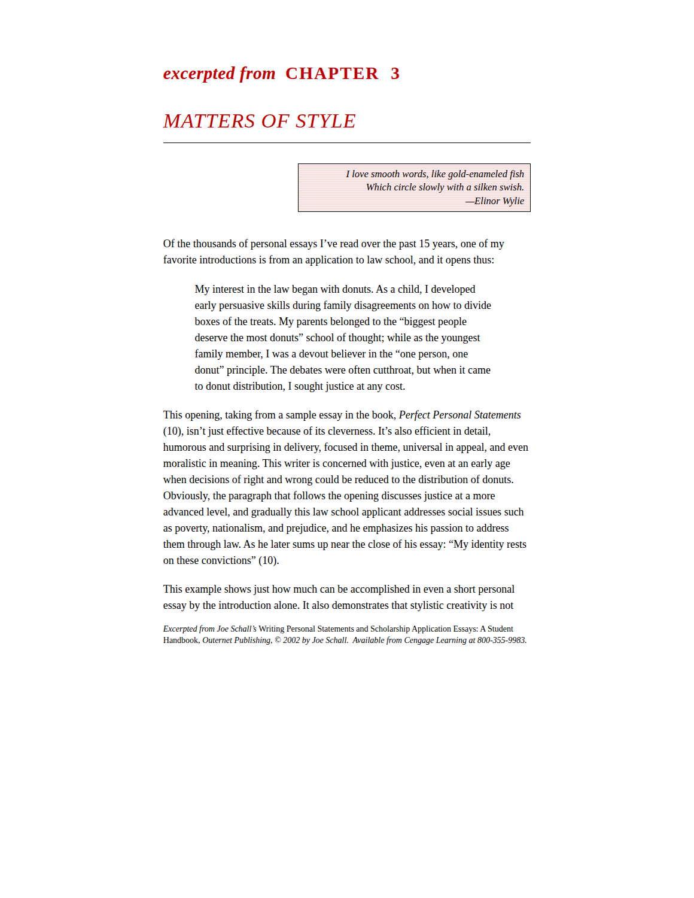excerpted from CHAPTER 3
MATTERS OF STYLE
I love smooth words, like gold-enameled fish
Which circle slowly with a silken swish.
—Elinor Wylie
Of the thousands of personal essays I’ve read over the past 15 years, one of my favorite introductions is from an application to law school, and it opens thus:
My interest in the law began with donuts. As a child, I developed early persuasive skills during family disagreements on how to divide boxes of the treats. My parents belonged to the “biggest people deserve the most donuts” school of thought; while as the youngest family member, I was a devout believer in the “one person, one donut” principle. The debates were often cutthroat, but when it came to donut distribution, I sought justice at any cost.
This opening, taking from a sample essay in the book, Perfect Personal Statements (10), isn’t just effective because of its cleverness. It’s also efficient in detail, humorous and surprising in delivery, focused in theme, universal in appeal, and even moralistic in meaning. This writer is concerned with justice, even at an early age when decisions of right and wrong could be reduced to the distribution of donuts. Obviously, the paragraph that follows the opening discusses justice at a more advanced level, and gradually this law school applicant addresses social issues such as poverty, nationalism, and prejudice, and he emphasizes his passion to address them through law. As he later sums up near the close of his essay: “My identity rests on these convictions” (10).
This example shows just how much can be accomplished in even a short personal essay by the introduction alone. It also demonstrates that stylistic creativity is not
Excerpted from Joe Schall’s Writing Personal Statements and Scholarship Application Essays: A Student Handbook, Outernet Publishing, © 2002 by Joe Schall. Available from Cengage Learning at 800-355-9983.